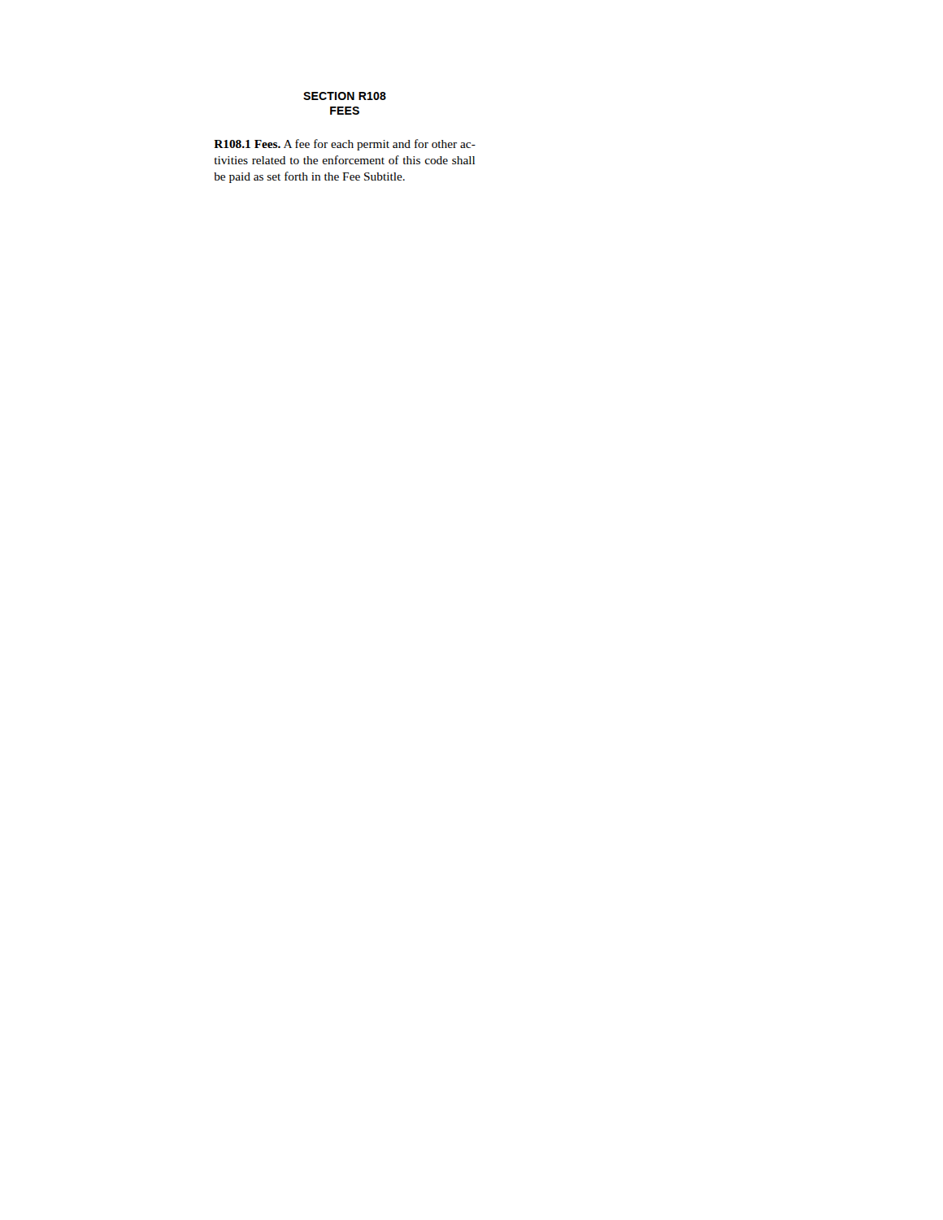SECTION R108 FEES
R108.1 Fees. A fee for each permit and for other activities related to the enforcement of this code shall be paid as set forth in the Fee Subtitle.